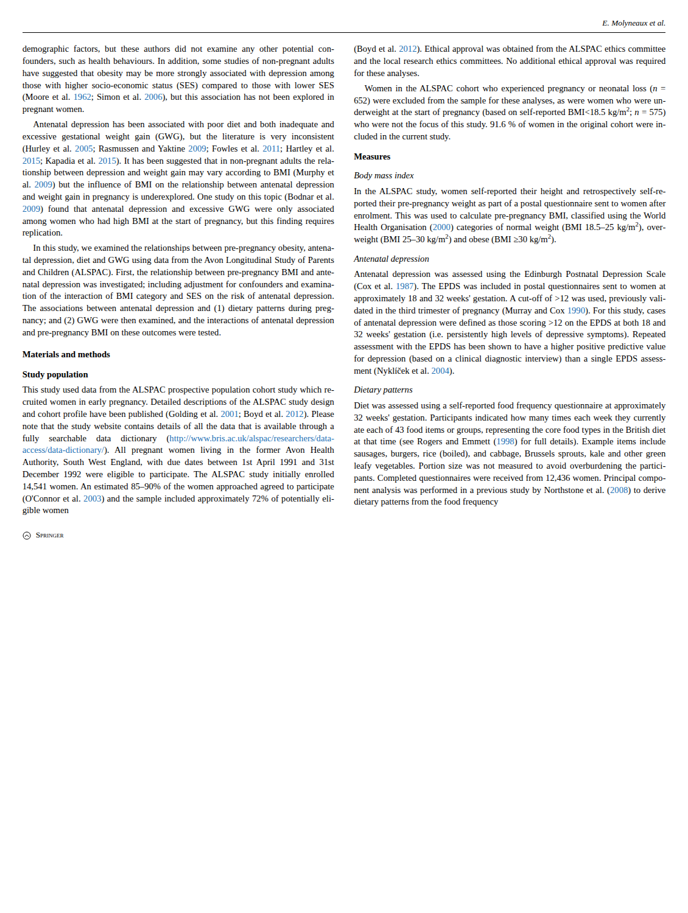E. Molyneaux et al.
demographic factors, but these authors did not examine any other potential confounders, such as health behaviours. In addition, some studies of non-pregnant adults have suggested that obesity may be more strongly associated with depression among those with higher socio-economic status (SES) compared to those with lower SES (Moore et al. 1962; Simon et al. 2006), but this association has not been explored in pregnant women.
Antenatal depression has been associated with poor diet and both inadequate and excessive gestational weight gain (GWG), but the literature is very inconsistent (Hurley et al. 2005; Rasmussen and Yaktine 2009; Fowles et al. 2011; Hartley et al. 2015; Kapadia et al. 2015). It has been suggested that in non-pregnant adults the relationship between depression and weight gain may vary according to BMI (Murphy et al. 2009) but the influence of BMI on the relationship between antenatal depression and weight gain in pregnancy is underexplored. One study on this topic (Bodnar et al. 2009) found that antenatal depression and excessive GWG were only associated among women who had high BMI at the start of pregnancy, but this finding requires replication.
In this study, we examined the relationships between pre-pregnancy obesity, antenatal depression, diet and GWG using data from the Avon Longitudinal Study of Parents and Children (ALSPAC). First, the relationship between pre-pregnancy BMI and antenatal depression was investigated; including adjustment for confounders and examination of the interaction of BMI category and SES on the risk of antenatal depression. The associations between antenatal depression and (1) dietary patterns during pregnancy; and (2) GWG were then examined, and the interactions of antenatal depression and pre-pregnancy BMI on these outcomes were tested.
Materials and methods
Study population
This study used data from the ALSPAC prospective population cohort study which recruited women in early pregnancy. Detailed descriptions of the ALSPAC study design and cohort profile have been published (Golding et al. 2001; Boyd et al. 2012). Please note that the study website contains details of all the data that is available through a fully searchable data dictionary (http://www.bris.ac.uk/alspac/researchers/data-access/data-dictionary/). All pregnant women living in the former Avon Health Authority, South West England, with due dates between 1st April 1991 and 31st December 1992 were eligible to participate. The ALSPAC study initially enrolled 14,541 women. An estimated 85–90% of the women approached agreed to participate (O'Connor et al. 2003) and the sample included approximately 72% of potentially eligible women
(Boyd et al. 2012). Ethical approval was obtained from the ALSPAC ethics committee and the local research ethics committees. No additional ethical approval was required for these analyses.
Women in the ALSPAC cohort who experienced pregnancy or neonatal loss (n = 652) were excluded from the sample for these analyses, as were women who were underweight at the start of pregnancy (based on self-reported BMI<18.5 kg/m2; n = 575) who were not the focus of this study. 91.6 % of women in the original cohort were included in the current study.
Measures
Body mass index
In the ALSPAC study, women self-reported their height and retrospectively self-reported their pre-pregnancy weight as part of a postal questionnaire sent to women after enrolment. This was used to calculate pre-pregnancy BMI, classified using the World Health Organisation (2000) categories of normal weight (BMI 18.5–25 kg/m2), overweight (BMI 25–30 kg/m2) and obese (BMI ≥30 kg/m2).
Antenatal depression
Antenatal depression was assessed using the Edinburgh Postnatal Depression Scale (Cox et al. 1987). The EPDS was included in postal questionnaires sent to women at approximately 18 and 32 weeks' gestation. A cut-off of >12 was used, previously validated in the third trimester of pregnancy (Murray and Cox 1990). For this study, cases of antenatal depression were defined as those scoring >12 on the EPDS at both 18 and 32 weeks' gestation (i.e. persistently high levels of depressive symptoms). Repeated assessment with the EPDS has been shown to have a higher positive predictive value for depression (based on a clinical diagnostic interview) than a single EPDS assessment (Nyklíček et al. 2004).
Dietary patterns
Diet was assessed using a self-reported food frequency questionnaire at approximately 32 weeks' gestation. Participants indicated how many times each week they currently ate each of 43 food items or groups, representing the core food types in the British diet at that time (see Rogers and Emmett (1998) for full details). Example items include sausages, burgers, rice (boiled), and cabbage, Brussels sprouts, kale and other green leafy vegetables. Portion size was not measured to avoid overburdening the participants. Completed questionnaires were received from 12,436 women. Principal component analysis was performed in a previous study by Northstone et al. (2008) to derive dietary patterns from the food frequency
Springer